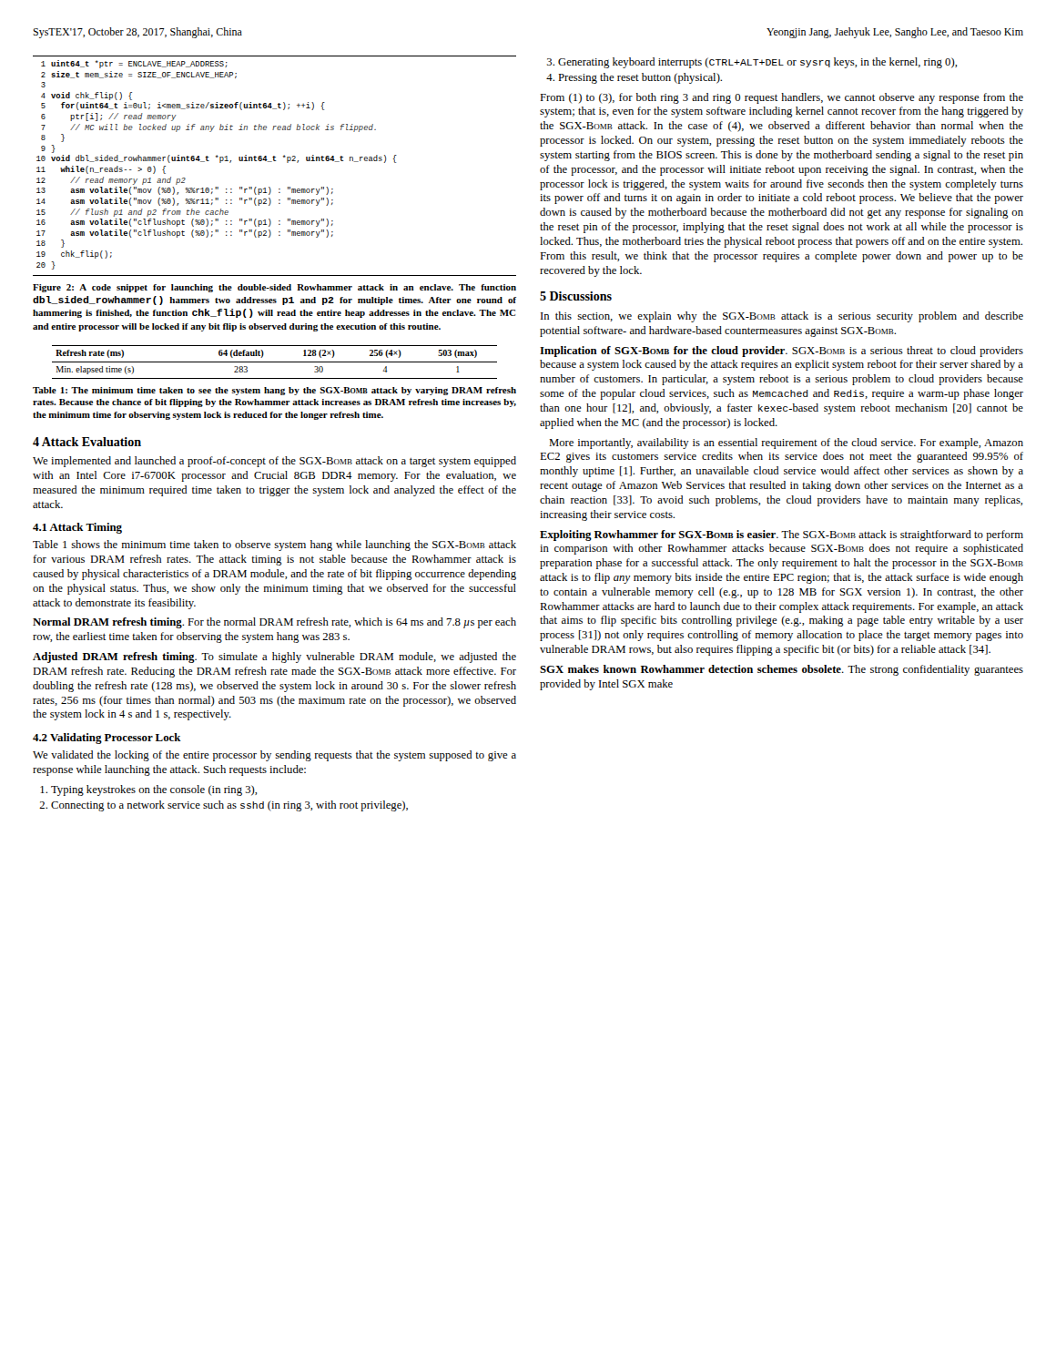SysTEX'17, October 28, 2017, Shanghai, China
Yeongjin Jang, Jaehyuk Lee, Sangho Lee, and Taesoo Kim
1 uint64_t *ptr = ENCLAVE_HEAP_ADDRESS; 2 size_t mem_size = SIZE_OF_ENCLAVE_HEAP; 3 4 void chk_flip() { 5 for(uint64_t i=0ul; i<mem_size/sizeof(uint64_t); ++i) { 6 ptr[i]; // read memory 7 // MC will be locked up if any bit in the read block is flipped. 8 } 9} 10 void dbl_sided_rowhammer(uint64_t *p1, uint64_t *p2, uint64_t n_reads) { 11 while(n_reads-- > 0) { 12 // read memory p1 and p2 13 asm volatile("mov (%0), %%r10;" :: "r"(p1) : "memory"); 14 asm volatile("mov (%0), %%r11;" :: "r"(p2) : "memory"); 15 // flush p1 and p2 from the cache 16 asm volatile("clflushopt (%0);" :: "r"(p1) : "memory"); 17 asm volatile("clflushopt (%0);" :: "r"(p2) : "memory"); 18 } 19 chk_flip(); 20}
Figure 2: A code snippet for launching the double-sided Rowhammer attack in an enclave. The function dbl_sided_rowhammer() hammers two addresses p1 and p2 for multiple times. After one round of hammering is finished, the function chk_flip() will read the entire heap addresses in the enclave. The MC and entire processor will be locked if any bit flip is observed during the execution of this routine.
| Refresh rate (ms) | 64 (default) | 128 (2×) | 256 (4×) | 503 (max) |
| --- | --- | --- | --- | --- |
| Min. elapsed time (s) | 283 | 30 | 4 | 1 |
Table 1: The minimum time taken to see the system hang by the SGX-Bomb attack by varying DRAM refresh rates. Because the chance of bit flipping by the Rowhammer attack increases as DRAM refresh time increases by, the minimum time for observing system lock is reduced for the longer refresh time.
4 Attack Evaluation
We implemented and launched a proof-of-concept of the SGX-Bomb attack on a target system equipped with an Intel Core i7-6700K processor and Crucial 8GB DDR4 memory. For the evaluation, we measured the minimum required time taken to trigger the system lock and analyzed the effect of the attack.
4.1 Attack Timing
Table 1 shows the minimum time taken to observe system hang while launching the SGX-Bomb attack for various DRAM refresh rates. The attack timing is not stable because the Rowhammer attack is caused by physical characteristics of a DRAM module, and the rate of bit flipping occurrence depending on the physical status. Thus, we show only the minimum timing that we observed for the successful attack to demonstrate its feasibility.
Normal DRAM refresh timing. For the normal DRAM refresh rate, which is 64 ms and 7.8 µs per each row, the earliest time taken for observing the system hang was 283 s.
Adjusted DRAM refresh timing. To simulate a highly vulnerable DRAM module, we adjusted the DRAM refresh rate. Reducing the DRAM refresh rate made the SGX-Bomb attack more effective. For doubling the refresh rate (128 ms), we observed the system lock in around 30 s. For the slower refresh rates, 256 ms (four times than normal) and 503 ms (the maximum rate on the processor), we observed the system lock in 4 s and 1 s, respectively.
4.2 Validating Processor Lock
We validated the locking of the entire processor by sending requests that the system supposed to give a response while launching the attack. Such requests include:
Typing keystrokes on the console (in ring 3),
Connecting to a network service such as sshd (in ring 3, with root privilege),
Generating keyboard interrupts (CTRL+ALT+DEL or sysrq keys, in the kernel, ring 0),
Pressing the reset button (physical).
From (1) to (3), for both ring 3 and ring 0 request handlers, we cannot observe any response from the system; that is, even for the system software including kernel cannot recover from the hang triggered by the SGX-Bomb attack. In the case of (4), we observed a different behavior than normal when the processor is locked. On our system, pressing the reset button on the system immediately reboots the system starting from the BIOS screen. This is done by the motherboard sending a signal to the reset pin of the processor, and the processor will initiate reboot upon receiving the signal. In contrast, when the processor lock is triggered, the system waits for around five seconds then the system completely turns its power off and turns it on again in order to initiate a cold reboot process. We believe that the power down is caused by the motherboard because the motherboard did not get any response for signaling on the reset pin of the processor, implying that the reset signal does not work at all while the processor is locked. Thus, the motherboard tries the physical reboot process that powers off and on the entire system. From this result, we think that the processor requires a complete power down and power up to be recovered by the lock.
5 Discussions
In this section, we explain why the SGX-Bomb attack is a serious security problem and describe potential software- and hardware-based countermeasures against SGX-Bomb.
Implication of SGX-Bomb for the cloud provider. SGX-Bomb is a serious threat to cloud providers because a system lock caused by the attack requires an explicit system reboot for their server shared by a number of customers. In particular, a system reboot is a serious problem to cloud providers because some of the popular cloud services, such as Memcached and Redis, require a warm-up phase longer than one hour [12], and, obviously, a faster kexec-based system reboot mechanism [20] cannot be applied when the MC (and the processor) is locked.
More importantly, availability is an essential requirement of the cloud service. For example, Amazon EC2 gives its customers service credits when its service does not meet the guaranteed 99.95% of monthly uptime [1]. Further, an unavailable cloud service would affect other services as shown by a recent outage of Amazon Web Services that resulted in taking down other services on the Internet as a chain reaction [33]. To avoid such problems, the cloud providers have to maintain many replicas, increasing their service costs.
Exploiting Rowhammer for SGX-Bomb is easier. The SGX-Bomb attack is straightforward to perform in comparison with other Rowhammer attacks because SGX-Bomb does not require a sophisticated preparation phase for a successful attack. The only requirement to halt the processor in the SGX-Bomb attack is to flip any memory bits inside the entire EPC region; that is, the attack surface is wide enough to contain a vulnerable memory cell (e.g., up to 128 MB for SGX version 1). In contrast, the other Rowhammer attacks are hard to launch due to their complex attack requirements. For example, an attack that aims to flip specific bits controlling privilege (e.g., making a page table entry writable by a user process [31]) not only requires controlling of memory allocation to place the target memory pages into vulnerable DRAM rows, but also requires flipping a specific bit (or bits) for a reliable attack [34].
SGX makes known Rowhammer detection schemes obsolete. The strong confidentiality guarantees provided by Intel SGX make